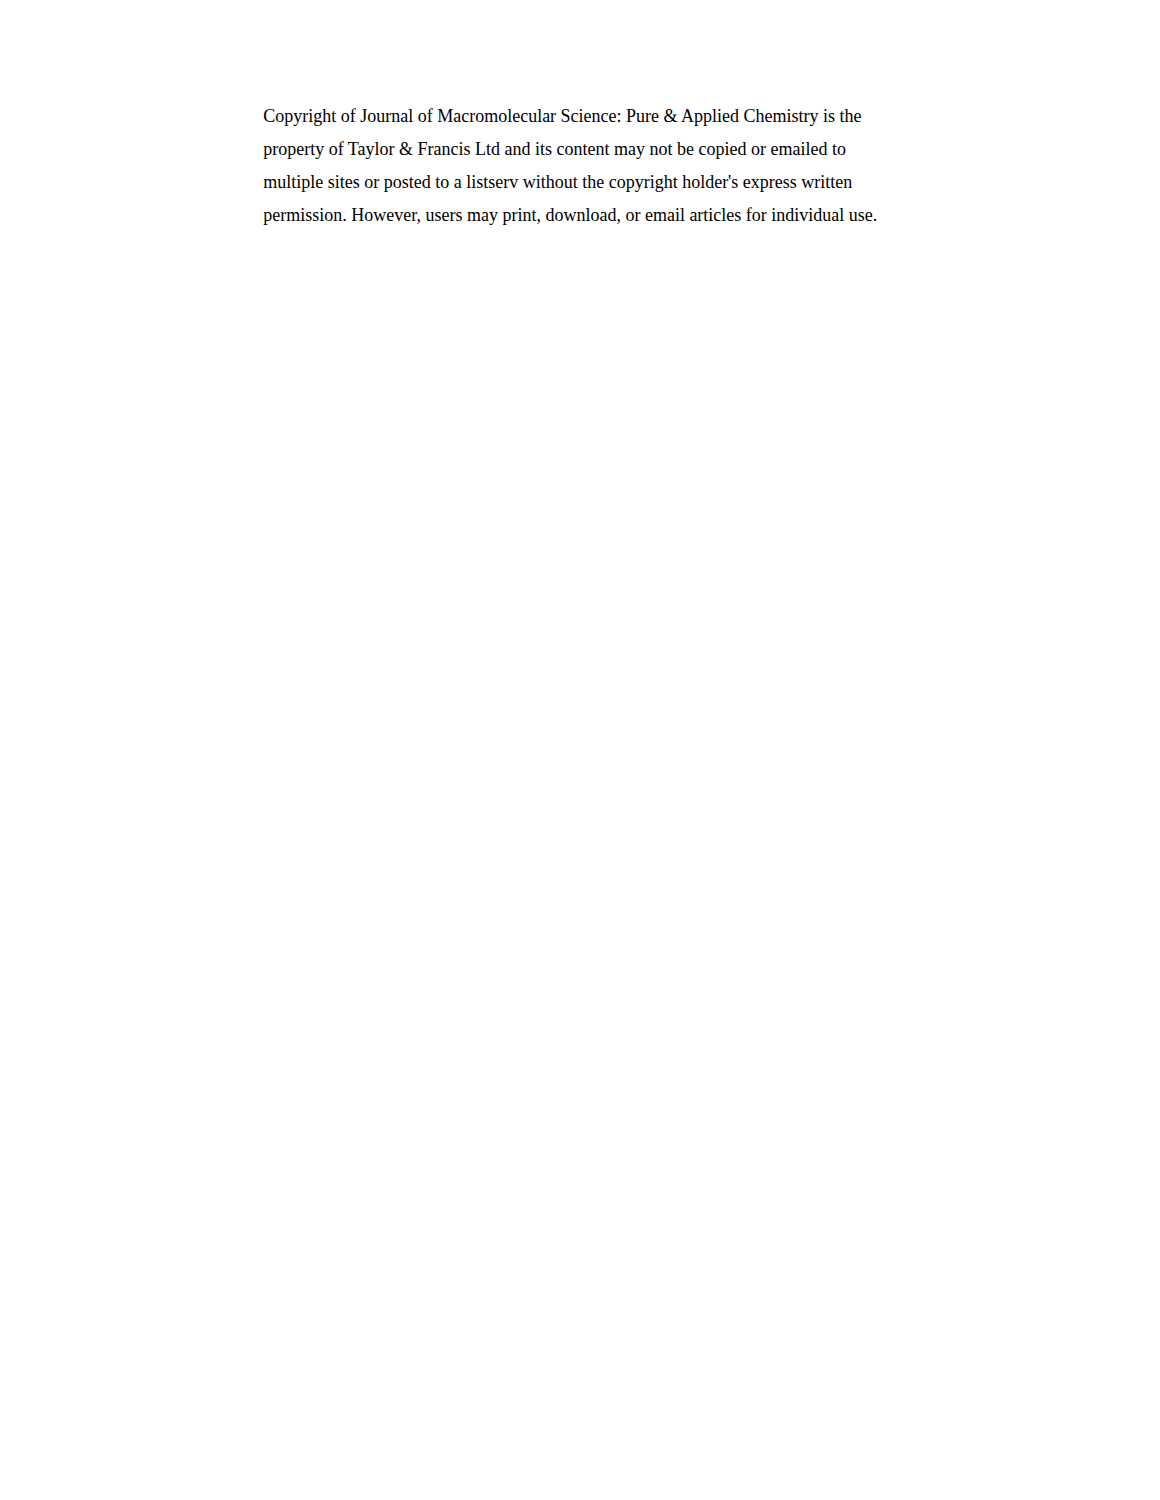Copyright of Journal of Macromolecular Science: Pure & Applied Chemistry is the property of Taylor & Francis Ltd and its content may not be copied or emailed to multiple sites or posted to a listserv without the copyright holder's express written permission. However, users may print, download, or email articles for individual use.